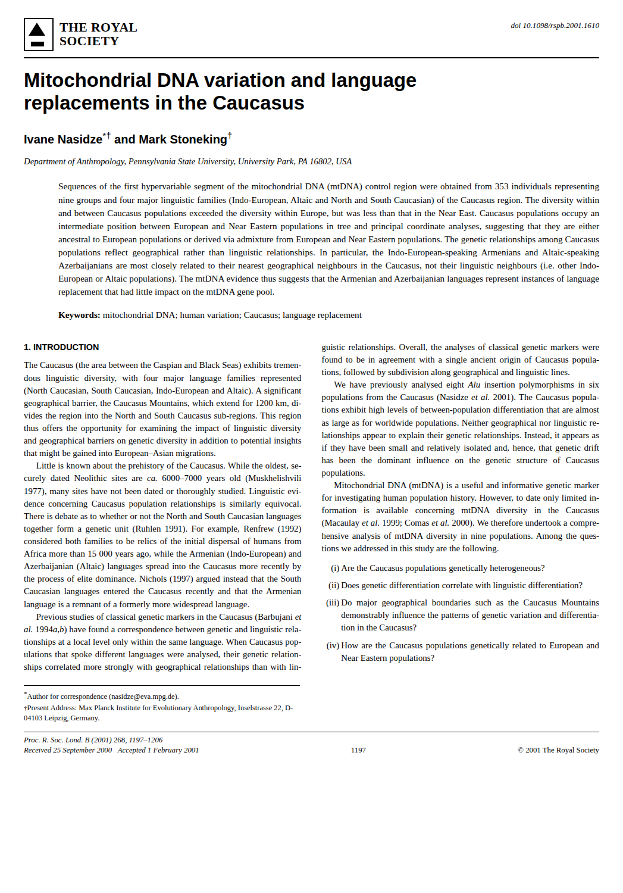THE ROYAL
SOCIETY
doi 10.1098/rspb.2001.1610
Mitochondrial DNA variation and language
replacements in the Caucasus
Ivane Nasidze*† and Mark Stoneking†
Department of Anthropology, Pennsylvania State University, University Park, PA 16802, USA
Sequences of the first hypervariable segment of the mitochondrial DNA (mtDNA) control region were obtained from 353 individuals representing nine groups and four major linguistic families (Indo-European, Altaic and North and South Caucasian) of the Caucasus region. The diversity within and between Caucasus populations exceeded the diversity within Europe, but was less than that in the Near East. Caucasus populations occupy an intermediate position between European and Near Eastern populations in tree and principal coordinate analyses, suggesting that they are either ancestral to European populations or derived via admixture from European and Near Eastern populations. The genetic relationships among Caucasus populations reflect geographical rather than linguistic relationships. In particular, the Indo-European-speaking Armenians and Altaic-speaking Azerbaijanians are most closely related to their nearest geographical neighbours in the Caucasus, not their linguistic neighbours (i.e. other Indo-European or Altaic populations). The mtDNA evidence thus suggests that the Armenian and Azerbaijanian languages represent instances of language replacement that had little impact on the mtDNA gene pool.
Keywords: mitochondrial DNA; human variation; Caucasus; language replacement
1. INTRODUCTION
The Caucasus (the area between the Caspian and Black Seas) exhibits tremendous linguistic diversity, with four major language families represented (North Caucasian, South Caucasian, Indo-European and Altaic). A significant geographical barrier, the Caucasus Mountains, which extend for 1200 km, divides the region into the North and South Caucasus sub-regions. This region thus offers the opportunity for examining the impact of linguistic diversity and geographical barriers on genetic diversity in addition to potential insights that might be gained into European–Asian migrations.
Little is known about the prehistory of the Caucasus. While the oldest, securely dated Neolithic sites are ca. 6000–7000 years old (Muskhelishvili 1977), many sites have not been dated or thoroughly studied. Linguistic evidence concerning Caucasus population relationships is similarly equivocal. There is debate as to whether or not the North and South Caucasian languages together form a genetic unit (Ruhlen 1991). For example, Renfrew (1992) considered both families to be relics of the initial dispersal of humans from Africa more than 15 000 years ago, while the Armenian (Indo-European) and Azerbaijanian (Altaic) languages spread into the Caucasus more recently by the process of elite dominance. Nichols (1997) argued instead that the South Caucasian languages entered the Caucasus recently and that the Armenian language is a remnant of a formerly more widespread language.
Previous studies of classical genetic markers in the Caucasus (Barbujani et al. 1994a,b) have found a correspondence between genetic and linguistic relationships at a local level only within the same language. When Caucasus populations that spoke different languages were analysed, their genetic relationships correlated more strongly with geographical relationships than with linguistic relationships. Overall, the analyses of classical genetic markers were found to be in agreement with a single ancient origin of Caucasus populations, followed by subdivision along geographical and linguistic lines.
We have previously analysed eight Alu insertion polymorphisms in six populations from the Caucasus (Nasidze et al. 2001). The Caucasus populations exhibit high levels of between-population differentiation that are almost as large as for worldwide populations. Neither geographical nor linguistic relationships appear to explain their genetic relationships. Instead, it appears as if they have been small and relatively isolated and, hence, that genetic drift has been the dominant influence on the genetic structure of Caucasus populations.
Mitochondrial DNA (mtDNA) is a useful and informative genetic marker for investigating human population history. However, to date only limited information is available concerning mtDNA diversity in the Caucasus (Macaulay et al. 1999; Comas et al. 2000). We therefore undertook a comprehensive analysis of mtDNA diversity in nine populations. Among the questions we addressed in this study are the following.
Are the Caucasus populations genetically heterogeneous?
Does genetic differentiation correlate with linguistic differentiation?
Do major geographical boundaries such as the Caucasus Mountains demonstrably influence the patterns of genetic variation and differentiation in the Caucasus?
How are the Caucasus populations genetically related to European and Near Eastern populations?
*Author for correspondence (nasidze@eva.mpg.de).
†Present Address: Max Planck Institute for Evolutionary Anthropology, Inselstrasse 22, D-04103 Leipzig, Germany.
Proc. R. Soc. Lond. B (2001) 268, 1197–1206
Received 25 September 2000 Accepted 1 February 2001
1197
© 2001 The Royal Society